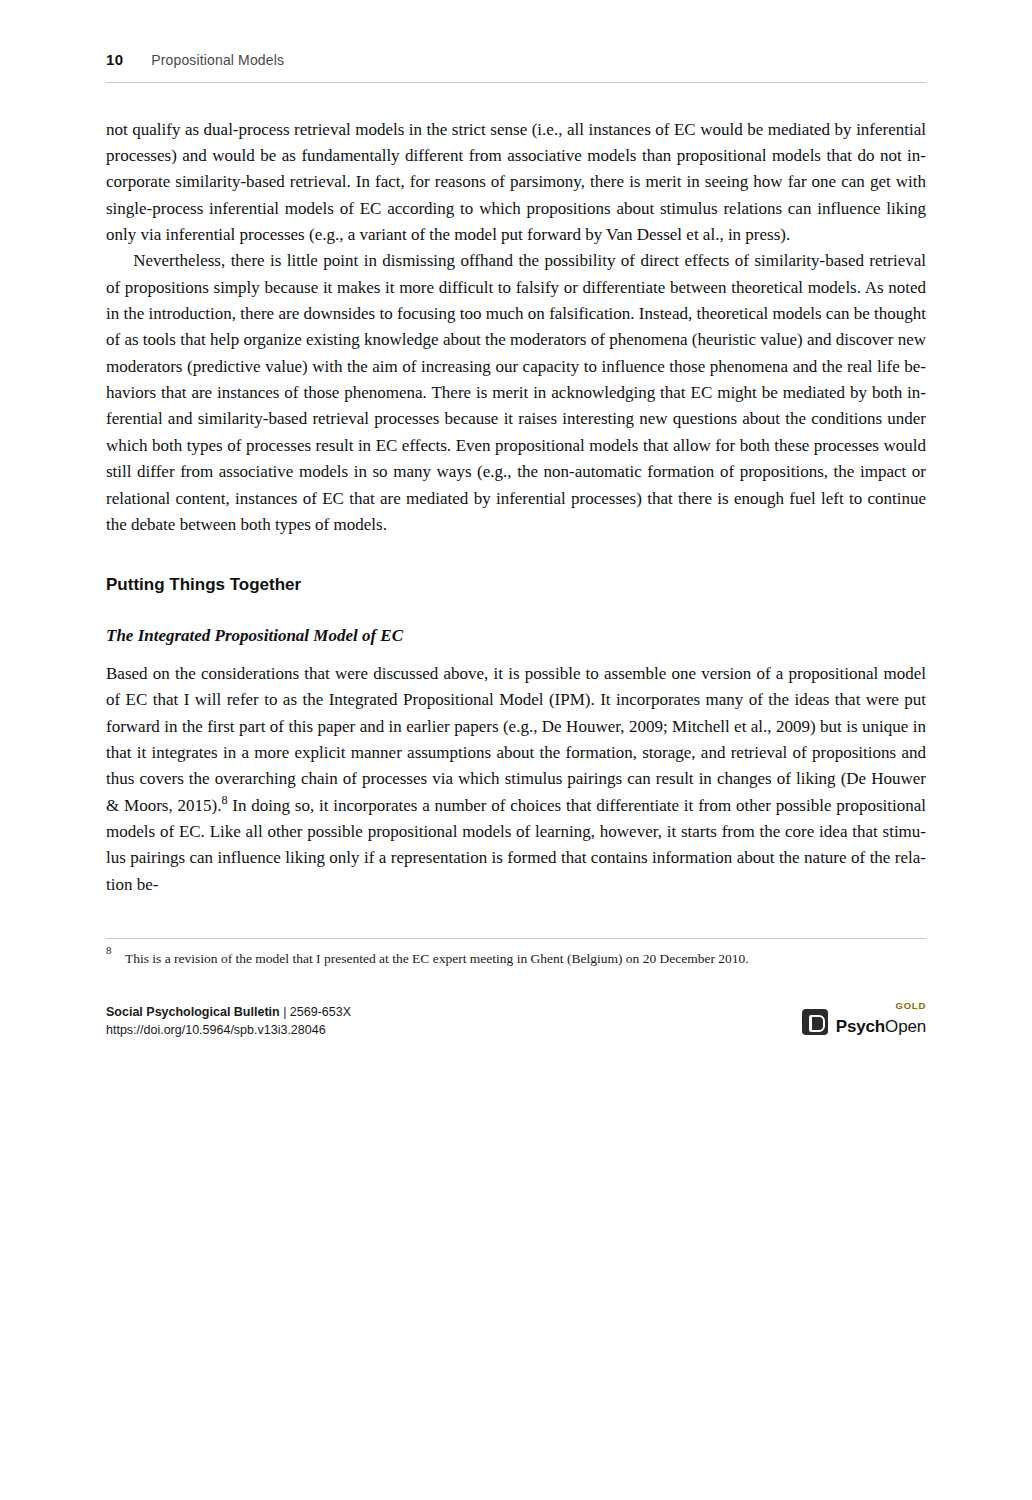10 Propositional Models
not qualify as dual-process retrieval models in the strict sense (i.e., all instances of EC would be mediated by inferential processes) and would be as fundamentally different from associative models than propositional models that do not incorporate similarity-based retrieval. In fact, for reasons of parsimony, there is merit in seeing how far one can get with single-process inferential models of EC according to which propositions about stimulus relations can influence liking only via inferential processes (e.g., a variant of the model put forward by Van Dessel et al., in press).
Nevertheless, there is little point in dismissing offhand the possibility of direct effects of similarity-based retrieval of propositions simply because it makes it more difficult to falsify or differentiate between theoretical models. As noted in the introduction, there are downsides to focusing too much on falsification. Instead, theoretical models can be thought of as tools that help organize existing knowledge about the moderators of phenomena (heuristic value) and discover new moderators (predictive value) with the aim of increasing our capacity to influence those phenomena and the real life behaviors that are instances of those phenomena. There is merit in acknowledging that EC might be mediated by both inferential and similarity-based retrieval processes because it raises interesting new questions about the conditions under which both types of processes result in EC effects. Even propositional models that allow for both these processes would still differ from associative models in so many ways (e.g., the non-automatic formation of propositions, the impact or relational content, instances of EC that are mediated by inferential processes) that there is enough fuel left to continue the debate between both types of models.
Putting Things Together
The Integrated Propositional Model of EC
Based on the considerations that were discussed above, it is possible to assemble one version of a propositional model of EC that I will refer to as the Integrated Propositional Model (IPM). It incorporates many of the ideas that were put forward in the first part of this paper and in earlier papers (e.g., De Houwer, 2009; Mitchell et al., 2009) but is unique in that it integrates in a more explicit manner assumptions about the formation, storage, and retrieval of propositions and thus covers the overarching chain of processes via which stimulus pairings can result in changes of liking (De Houwer & Moors, 2015).8 In doing so, it incorporates a number of choices that differentiate it from other possible propositional models of EC. Like all other possible propositional models of learning, however, it starts from the core idea that stimulus pairings can influence liking only if a representation is formed that contains information about the nature of the relation be-
8 This is a revision of the model that I presented at the EC expert meeting in Ghent (Belgium) on 20 December 2010.
Social Psychological Bulletin | 2569-653X
https://doi.org/10.5964/spb.v13i3.28046
GOLD Psych Open